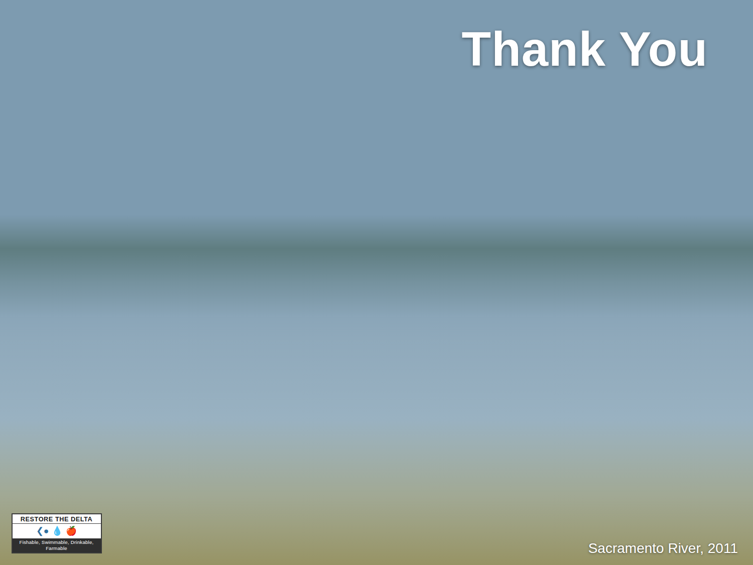Thank You
RESTORE THE DELTA
❮● 💧 🍎
Fishable, Swimmable, Drinkable, Farmable
Sacramento River, 2011